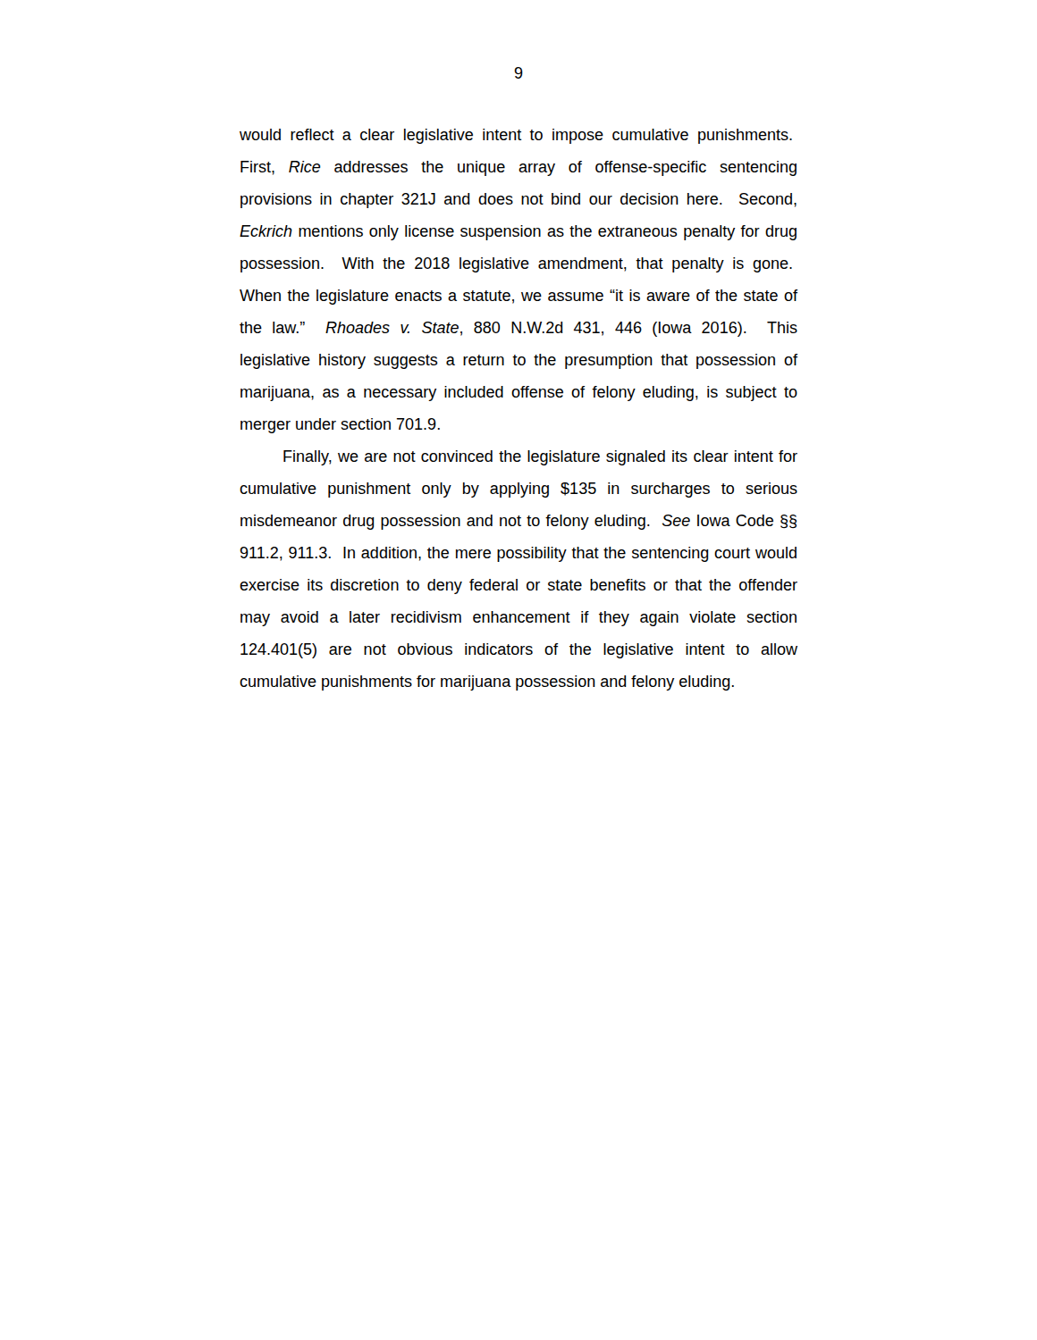9
would reflect a clear legislative intent to impose cumulative punishments. First, Rice addresses the unique array of offense-specific sentencing provisions in chapter 321J and does not bind our decision here. Second, Eckrich mentions only license suspension as the extraneous penalty for drug possession. With the 2018 legislative amendment, that penalty is gone. When the legislature enacts a statute, we assume “it is aware of the state of the law.” Rhoades v. State, 880 N.W.2d 431, 446 (Iowa 2016). This legislative history suggests a return to the presumption that possession of marijuana, as a necessary included offense of felony eluding, is subject to merger under section 701.9.
Finally, we are not convinced the legislature signaled its clear intent for cumulative punishment only by applying $135 in surcharges to serious misdemeanor drug possession and not to felony eluding. See Iowa Code §§ 911.2, 911.3. In addition, the mere possibility that the sentencing court would exercise its discretion to deny federal or state benefits or that the offender may avoid a later recidivism enhancement if they again violate section 124.401(5) are not obvious indicators of the legislative intent to allow cumulative punishments for marijuana possession and felony eluding.